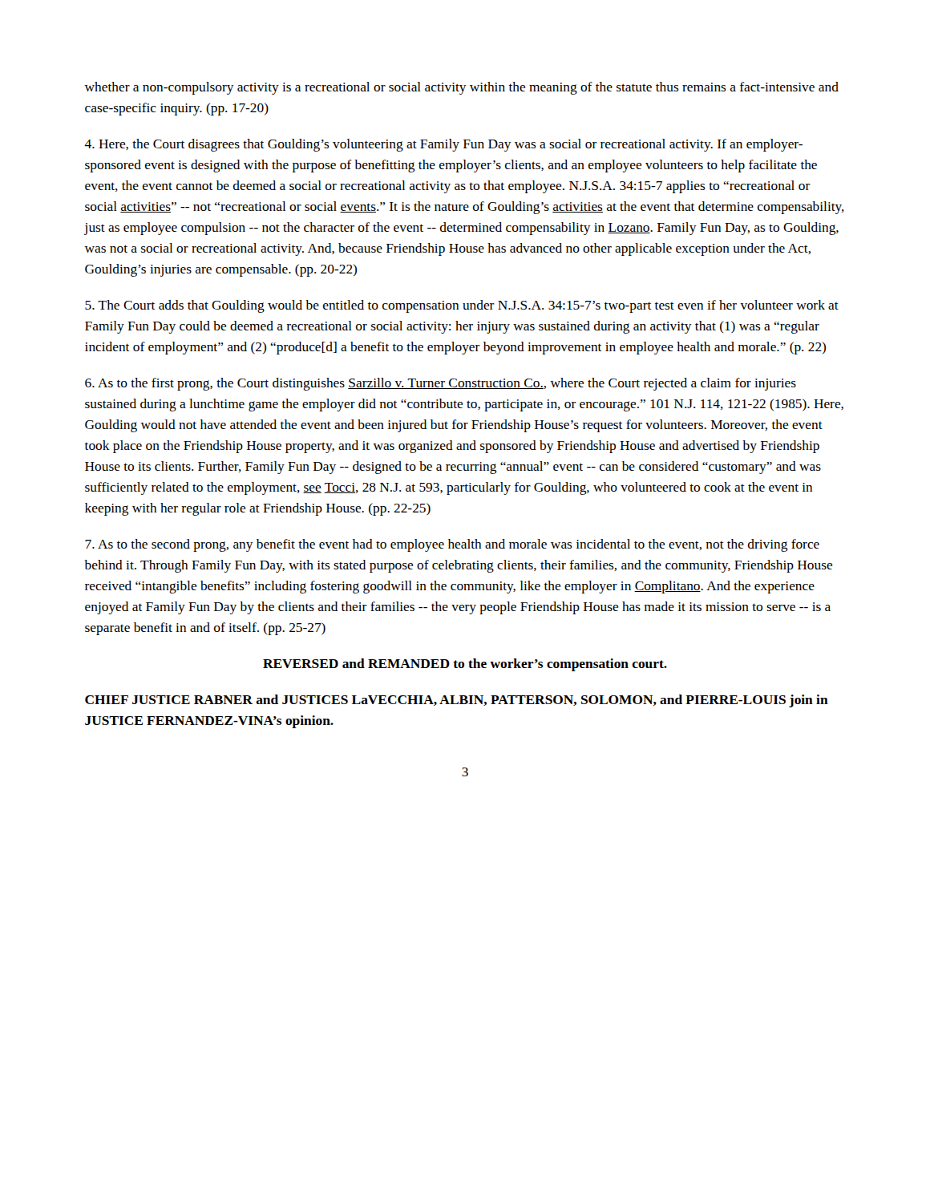whether a non-compulsory activity is a recreational or social activity within the meaning of the statute thus remains a fact-intensive and case-specific inquiry. (pp. 17-20)
4. Here, the Court disagrees that Goulding’s volunteering at Family Fun Day was a social or recreational activity. If an employer-sponsored event is designed with the purpose of benefitting the employer’s clients, and an employee volunteers to help facilitate the event, the event cannot be deemed a social or recreational activity as to that employee. N.J.S.A. 34:15-7 applies to “recreational or social activities” -- not “recreational or social events.” It is the nature of Goulding’s activities at the event that determine compensability, just as employee compulsion -- not the character of the event -- determined compensability in Lozano. Family Fun Day, as to Goulding, was not a social or recreational activity. And, because Friendship House has advanced no other applicable exception under the Act, Goulding’s injuries are compensable. (pp. 20-22)
5. The Court adds that Goulding would be entitled to compensation under N.J.S.A. 34:15-7’s two-part test even if her volunteer work at Family Fun Day could be deemed a recreational or social activity: her injury was sustained during an activity that (1) was a “regular incident of employment” and (2) “produce[d] a benefit to the employer beyond improvement in employee health and morale.” (p. 22)
6. As to the first prong, the Court distinguishes Sarzillo v. Turner Construction Co., where the Court rejected a claim for injuries sustained during a lunchtime game the employer did not “contribute to, participate in, or encourage.” 101 N.J. 114, 121-22 (1985). Here, Goulding would not have attended the event and been injured but for Friendship House’s request for volunteers. Moreover, the event took place on the Friendship House property, and it was organized and sponsored by Friendship House and advertised by Friendship House to its clients. Further, Family Fun Day -- designed to be a recurring “annual” event -- can be considered “customary” and was sufficiently related to the employment, see Tocci, 28 N.J. at 593, particularly for Goulding, who volunteered to cook at the event in keeping with her regular role at Friendship House. (pp. 22-25)
7. As to the second prong, any benefit the event had to employee health and morale was incidental to the event, not the driving force behind it. Through Family Fun Day, with its stated purpose of celebrating clients, their families, and the community, Friendship House received “intangible benefits” including fostering goodwill in the community, like the employer in Complitano. And the experience enjoyed at Family Fun Day by the clients and their families -- the very people Friendship House has made it its mission to serve -- is a separate benefit in and of itself. (pp. 25-27)
REVERSED and REMANDED to the worker’s compensation court.
CHIEF JUSTICE RABNER and JUSTICES LaVECCHIA, ALBIN, PATTERSON, SOLOMON, and PIERRE-LOUIS join in JUSTICE FERNANDEZ-VINA’s opinion.
3